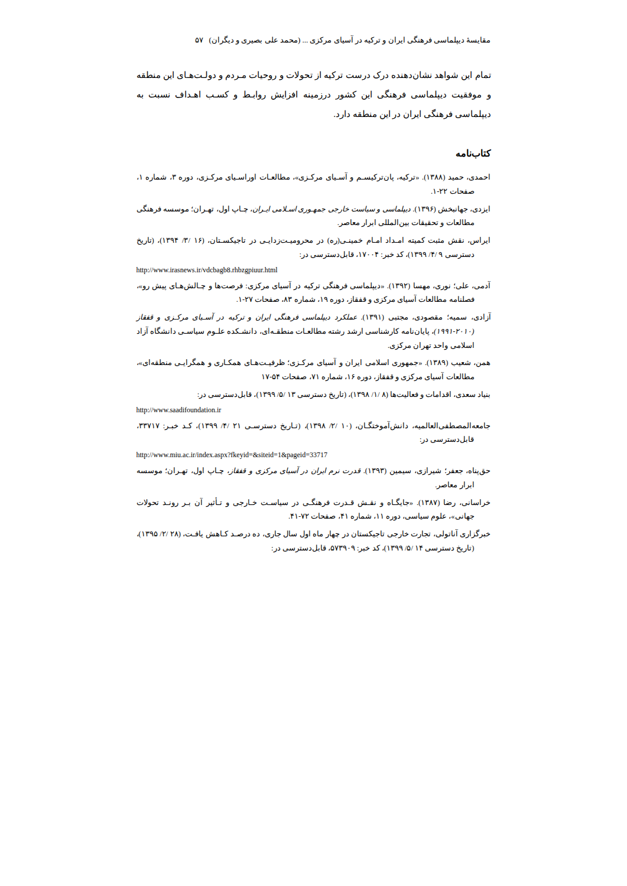مقایسۀ دیپلماسی فرهنگی ایران و ترکیه در آسیای مرکزی ... (محمد علی بصیری و دیگران) ۵۷
تمام این شواهد نشان‌دهنده درک درست ترکیه از تحولات و روحیات مـردم و دولـت‌هـای این منطقه و موفقیت دیپلماسی فرهنگی این کشور درزمینه افزایش روابـط و کسـب اهـداف نسبت به دیپلماسی فرهنگی ایران در این منطقه دارد.
کتاب‌نامه
احمدی، حمید (۱۳۸۸). «ترکیه، پان‌ترکیسـم و آسـیای مرکـزی»، مطالعـات اوراسـیای مرکـزی، دوره ۳، شماره ۱، صفحات ۲۲-۱.
ایزدی، جهانبخش (۱۳۹۶). دیپلماسی و سیاست خارجی جمهـوری اسـلامی ایـران، چـاپ اول، تهـران؛ موسسه فرهنگی مطالعات و تحقیقات بین‌المللی ابرار معاصر.
ایراس، نقش مثبت کمیته امـداد امـام خمینـی(ره) در محرومیـت‌زدایـی در تاجیکسـتان، (۱۶ /۳/ ۱۳۹۴)، (تاریخ دسترسی ۹ /۴/ ۱۳۹۹)، کد خبر: ۱۷۰۰۴، قابل‌دسترسی در:
http://www.irasnews.ir/vdcbagb8.rhbzgpiuur.html
آدمی، علی؛ نوری، مهسا (۱۳۹۲). «دیپلماسی فرهنگی ترکیه در آسیای مرکزی: فرصت‌ها و چـالش‌هـای پیش رو»، فصلنامه مطالعات آسیای مرکزی و قفقاز، دوره ۱۹، شماره ۸۳، صفحات ۲۷-۱.
آزادی، سمیه؛ مقصودی، مجتبی (۱۳۹۱). عملکرد دیپلماسی فرهنگی ایران و ترکیه در آسـیای مرکـزی و قفقاز (۲۰۱۰-۱۹۹۱)، پایان‌نامه کارشناسی ارشد رشته مطالعـات منطقـه‌ای، دانشـکده علـوم سیاسـی دانشگاه آزاد اسلامی واحد تهران مرکزی.
همن، شعیب (۱۳۸۹). «جمهوری اسلامی ایران و آسیای مرکـزی؛ ظرفیـت‌هـای همکـاری و همگرایـی منطقه‌ای»، مطالعات آسیای مرکزی و قفقاز، دوره ۱۶، شماره ۷۱، صفحات ۵۴-۱۷
بنیاد سعدی، اقدامات و فعالیت‌ها (۸ /۱/ ۱۳۹۸)، (تاریخ دسترسی ۱۳ /۵/ ۱۳۹۹)، قابل‌دسترسی در:
http://www.saadifoundation.ir
جامعه‌المصطفی‌العالمیه، دانش‌آموختگـان، (۱۰ /۲/ ۱۳۹۸)، (تـاریخ دسترسـی ۲۱ /۴/ ۱۳۹۹)، کـد خبـر: ۳۳۷۱۷، قابل‌دسترسی در:
http://www.miu.ac.ir/index.aspx?fkeyid=&siteid=1&pageid=33717
حق‌پناه، جعفر؛ شیرازی، سیمین (۱۳۹۳). قدرت نرم ایران در آسیای مرکزی و قفقاز، چـاپ اول، تهـران؛ موسسه ابرار معاصر.
خراسانی، رضا (۱۳۸۷). «جایگـاه و نقـش قـدرت فرهنگـی در سیاسـت خـارجی و تـأثیر آن بـر رونـد تحولات جهانی»، علوم سیاسی، دوره ۱۱، شماره ۴۱، صفحات ۷۲-۴۱.
خبرگزاری آناتولی، تجارت خارجی تاجیکستان در چهار ماه اول سال جاری، ده درصـد کـاهش یافـت، (۲۸ /۲/ ۱۳۹۵)، (تاریخ دسترسی ۱۴ /۵/ ۱۳۹۹)، کد خبر: ۵۷۳۹۰۹، قابل‌دسترسی در: